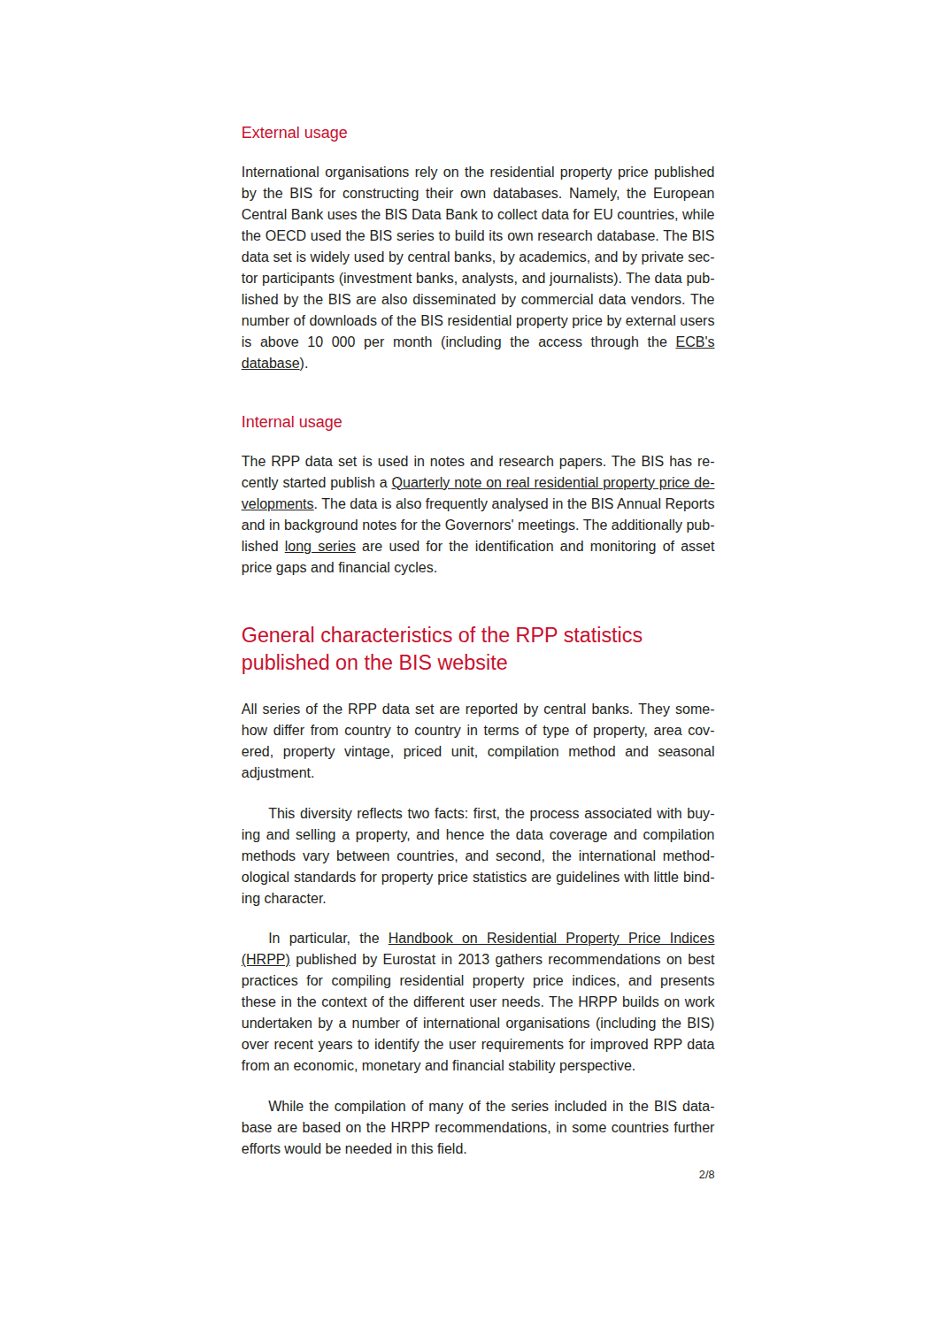External usage
International organisations rely on the residential property price published by the BIS for constructing their own databases. Namely, the European Central Bank uses the BIS Data Bank to collect data for EU countries, while the OECD used the BIS series to build its own research database. The BIS data set is widely used by central banks, by academics, and by private sector participants (investment banks, analysts, and journalists). The data published by the BIS are also disseminated by commercial data vendors. The number of downloads of the BIS residential property price by external users is above 10 000 per month (including the access through the ECB's database).
Internal usage
The RPP data set is used in notes and research papers. The BIS has recently started publish a Quarterly note on real residential property price developments. The data is also frequently analysed in the BIS Annual Reports and in background notes for the Governors' meetings. The additionally published long series are used for the identification and monitoring of asset price gaps and financial cycles.
General characteristics of the RPP statistics published on the BIS website
All series of the RPP data set are reported by central banks. They somehow differ from country to country in terms of type of property, area covered, property vintage, priced unit, compilation method and seasonal adjustment.
This diversity reflects two facts: first, the process associated with buying and selling a property, and hence the data coverage and compilation methods vary between countries, and second, the international methodological standards for property price statistics are guidelines with little binding character.
In particular, the Handbook on Residential Property Price Indices (HRPP) published by Eurostat in 2013 gathers recommendations on best practices for compiling residential property price indices, and presents these in the context of the different user needs. The HRPP builds on work undertaken by a number of international organisations (including the BIS) over recent years to identify the user requirements for improved RPP data from an economic, monetary and financial stability perspective.
While the compilation of many of the series included in the BIS database are based on the HRPP recommendations, in some countries further efforts would be needed in this field.
2/8